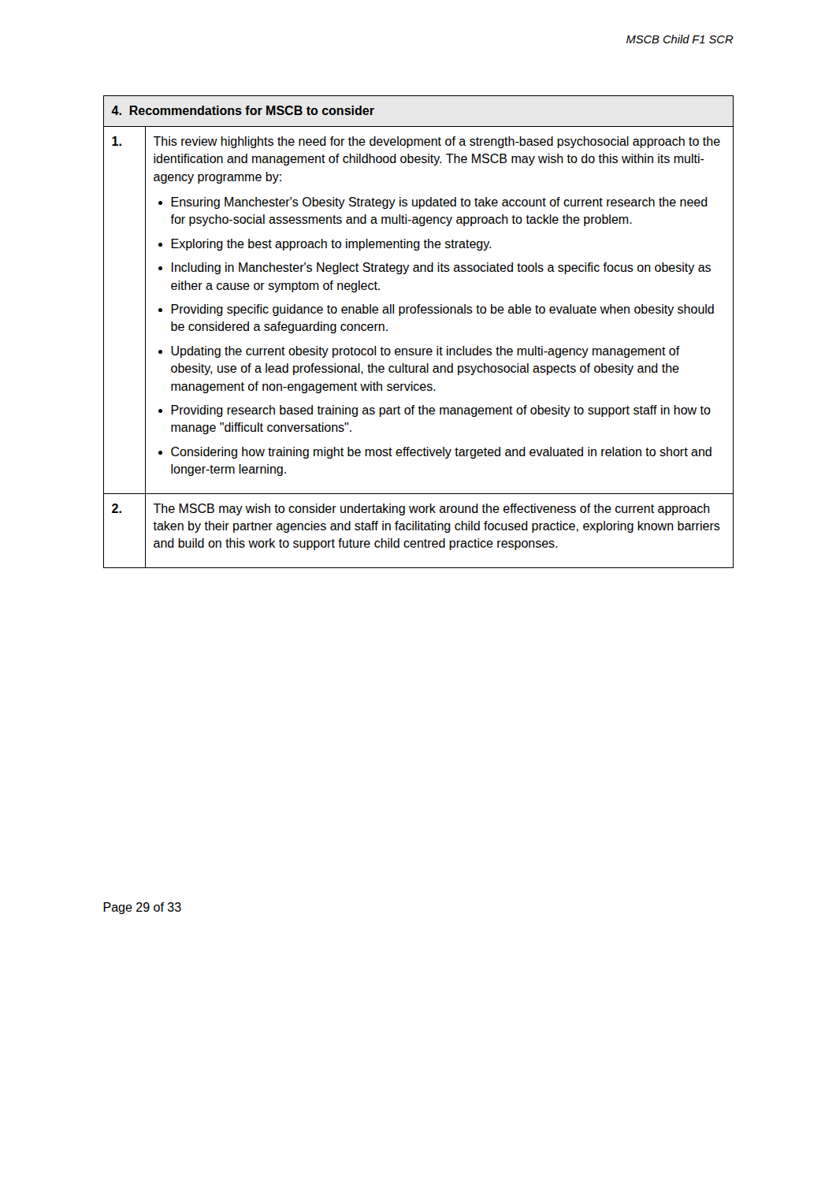MSCB Child F1 SCR
| 4. Recommendations for MSCB to consider |
| 1. | This review highlights the need for the development of a strength-based psychosocial approach to the identification and management of childhood obesity. The MSCB may wish to do this within its multi-agency programme by: Ensuring Manchester's Obesity Strategy is updated to take account of current research the need for psycho-social assessments and a multi-agency approach to tackle the problem. Exploring the best approach to implementing the strategy. Including in Manchester's Neglect Strategy and its associated tools a specific focus on obesity as either a cause or symptom of neglect. Providing specific guidance to enable all professionals to be able to evaluate when obesity should be considered a safeguarding concern. Updating the current obesity protocol to ensure it includes the multi-agency management of obesity, use of a lead professional, the cultural and psychosocial aspects of obesity and the management of non-engagement with services. Providing research based training as part of the management of obesity to support staff in how to manage "difficult conversations". Considering how training might be most effectively targeted and evaluated in relation to short and longer-term learning. |
| 2. | The MSCB may wish to consider undertaking work around the effectiveness of the current approach taken by their partner agencies and staff in facilitating child focused practice, exploring known barriers and build on this work to support future child centred practice responses. |
Page 29 of 33